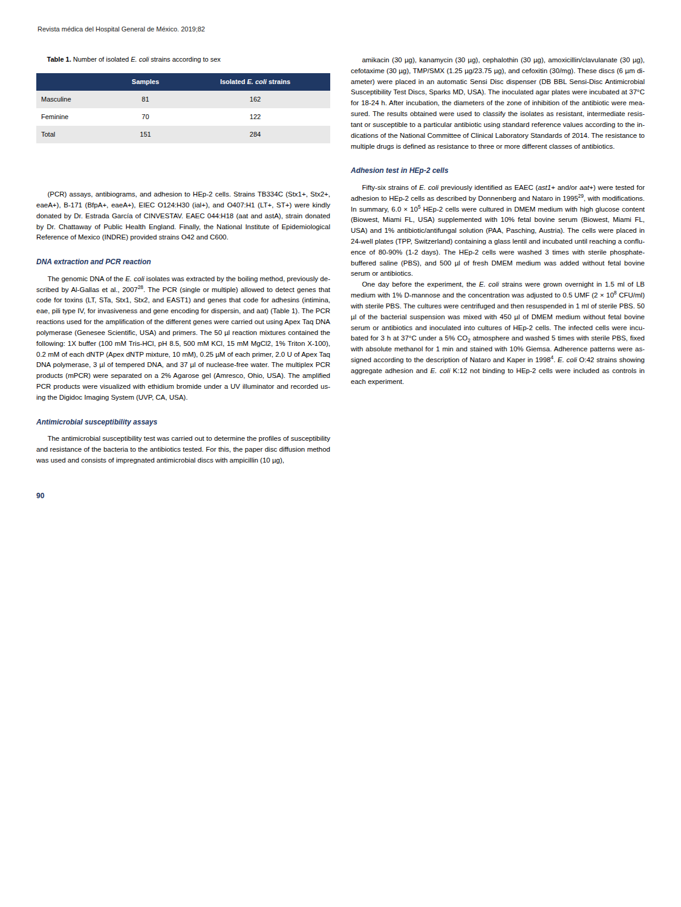Revista médica del Hospital General de México. 2019;82
Table 1. Number of isolated E. coli strains according to sex
| | Samples | Isolated E. coli strains |
| --- | --- | --- |
| Masculine | 81 | 162 |
| Feminine | 70 | 122 |
| Total | 151 | 284 |
(PCR) assays, antibiograms, and adhesion to HEp-2 cells. Strains TB334C (Stx1+, Stx2+, eaeA+), B-171 (BfpA+, eaeA+), EIEC O124:H30 (ial+), and O407:H1 (LT+, ST+) were kindly donated by Dr. Estrada García of CINVESTAV. EAEC 044:H18 (aat and astA), strain donated by Dr. Chattaway of Public Health England. Finally, the National Institute of Epidemiological Reference of Mexico (INDRE) provided strains O42 and C600.
DNA extraction and PCR reaction
The genomic DNA of the E. coli isolates was extracted by the boiling method, previously described by Al-Gallas et al., 200728. The PCR (single or multiple) allowed to detect genes that code for toxins (LT, STa, Stx1, Stx2, and EAST1) and genes that code for adhesins (intimina, eae, pili type IV, for invasiveness and gene encoding for dispersin, and aat) (Table 1). The PCR reactions used for the amplification of the different genes were carried out using Apex Taq DNA polymerase (Genesee Scientific, USA) and primers. The 50 µl reaction mixtures contained the following: 1X buffer (100 mM Tris-HCl, pH 8.5, 500 mM KCl, 15 mM MgCl2, 1% Triton X-100), 0.2 mM of each dNTP (Apex dNTP mixture, 10 mM), 0.25 µM of each primer, 2.0 U of Apex Taq DNA polymerase, 3 µl of tempered DNA, and 37 µl of nuclease-free water. The multiplex PCR products (mPCR) were separated on a 2% Agarose gel (Amresco, Ohio, USA). The amplified PCR products were visualized with ethidium bromide under a UV illuminator and recorded using the Digidoc Imaging System (UVP, CA, USA).
Antimicrobial susceptibility assays
The antimicrobial susceptibility test was carried out to determine the profiles of susceptibility and resistance of the bacteria to the antibiotics tested. For this, the paper disc diffusion method was used and consists of impregnated antimicrobial discs with ampicillin (10 µg),
90
amikacin (30 µg), kanamycin (30 µg), cephalothin (30 µg), amoxicillin/clavulanate (30 µg), cefotaxime (30 µg), TMP/SMX (1.25 µg/23.75 µg), and cefoxitin (30/mg). These discs (6 µm diameter) were placed in an automatic Sensi Disc dispenser (DB BBL Sensi-Disc Antimicrobial Susceptibility Test Discs, Sparks MD, USA). The inoculated agar plates were incubated at 37°C for 18-24 h. After incubation, the diameters of the zone of inhibition of the antibiotic were measured. The results obtained were used to classify the isolates as resistant, intermediate resistant or susceptible to a particular antibiotic using standard reference values according to the indications of the National Committee of Clinical Laboratory Standards of 2014. The resistance to multiple drugs is defined as resistance to three or more different classes of antibiotics.
Adhesion test in HEp-2 cells
Fifty-six strains of E. coli previously identified as EAEC (ast1+ and/or aat+) were tested for adhesion to HEp-2 cells as described by Donnenberg and Nataro in 199529, with modifications. In summary, 6.0 × 105 HEp-2 cells were cultured in DMEM medium with high glucose content (Biowest, Miami FL, USA) supplemented with 10% fetal bovine serum (Biowest, Miami FL, USA) and 1% antibiotic/antifungal solution (PAA, Pasching, Austria). The cells were placed in 24-well plates (TPP, Switzerland) containing a glass lentil and incubated until reaching a confluence of 80-90% (1-2 days). The HEp-2 cells were washed 3 times with sterile phosphate-buffered saline (PBS), and 500 µl of fresh DMEM medium was added without fetal bovine serum or antibiotics.
One day before the experiment, the E. coli strains were grown overnight in 1.5 ml of LB medium with 1% D-mannose and the concentration was adjusted to 0.5 UMF (2 × 108 CFU/ml) with sterile PBS. The cultures were centrifuged and then resuspended in 1 ml of sterile PBS. 50 µl of the bacterial suspension was mixed with 450 µl of DMEM medium without fetal bovine serum or antibiotics and inoculated into cultures of HEp-2 cells. The infected cells were incubated for 3 h at 37°C under a 5% CO2 atmosphere and washed 5 times with sterile PBS, fixed with absolute methanol for 1 min and stained with 10% Giemsa. Adherence patterns were assigned according to the description of Nataro and Kaper in 19984. E. coli O:42 strains showing aggregate adhesion and E. coli K:12 not binding to HEp-2 cells were included as controls in each experiment.